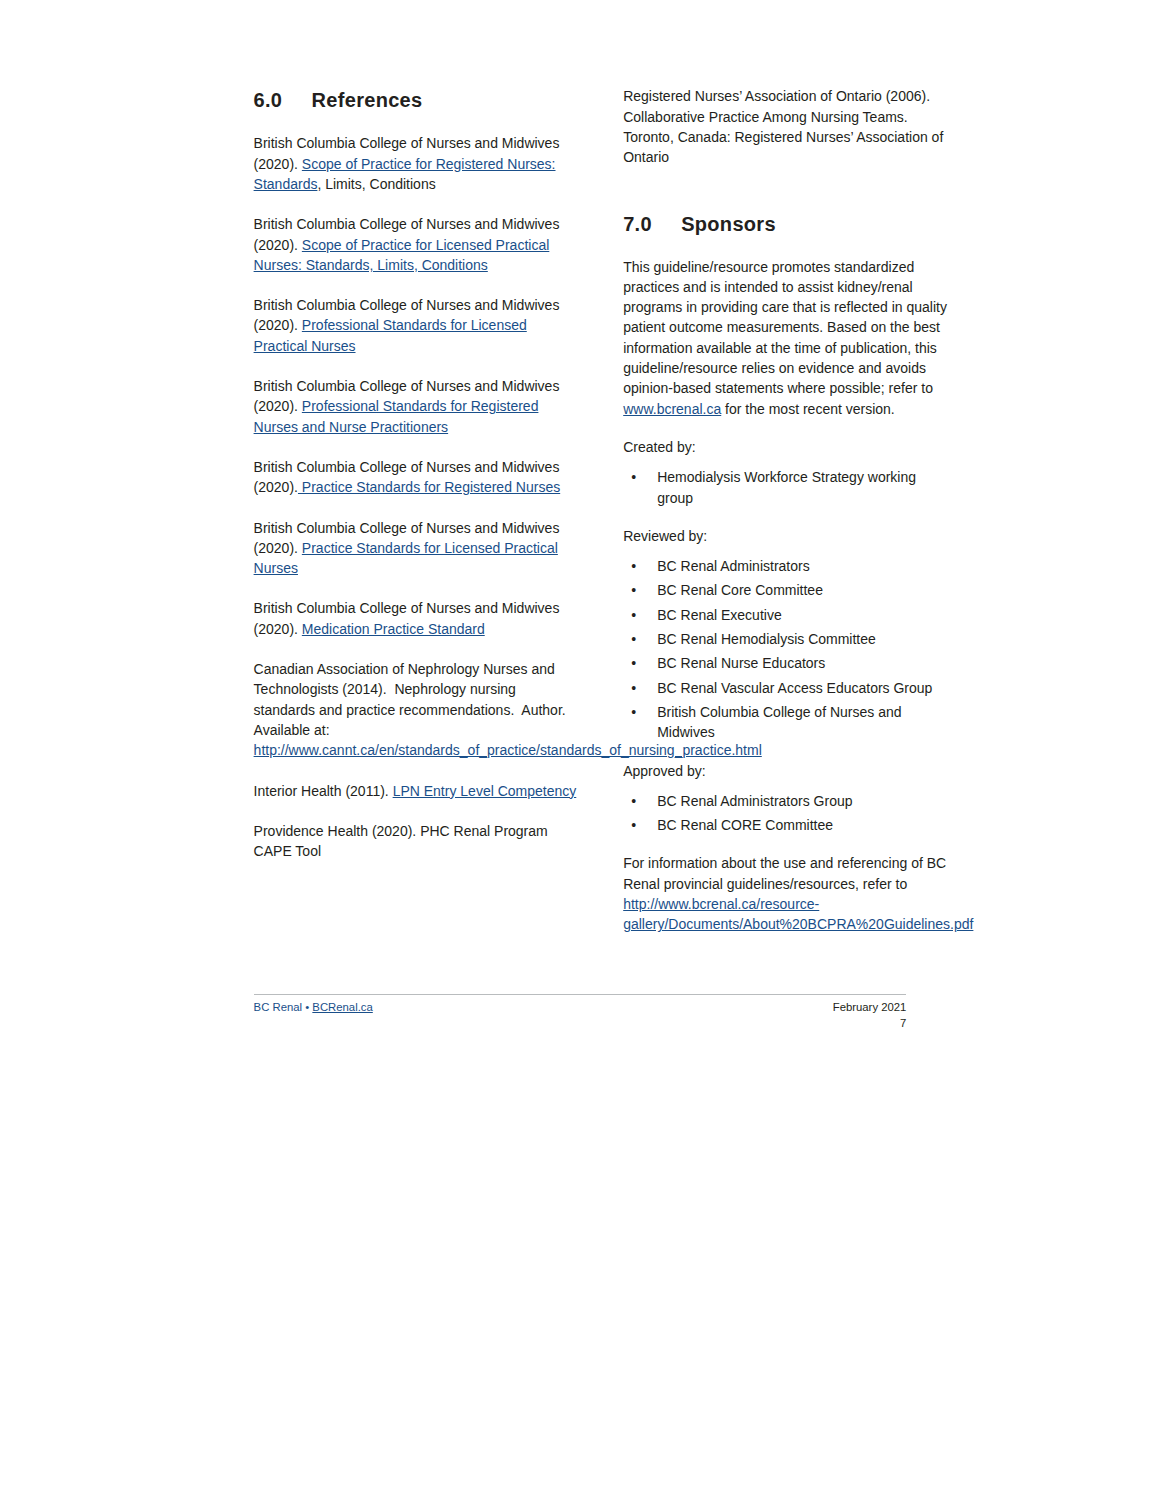6.0 References
British Columbia College of Nurses and Midwives (2020). Scope of Practice for Registered Nurses: Standards, Limits, Conditions
British Columbia College of Nurses and Midwives (2020). Scope of Practice for Licensed Practical Nurses: Standards, Limits, Conditions
British Columbia College of Nurses and Midwives (2020). Professional Standards for Licensed Practical Nurses
British Columbia College of Nurses and Midwives (2020). Professional Standards for Registered Nurses and Nurse Practitioners
British Columbia College of Nurses and Midwives (2020). Practice Standards for Registered Nurses
British Columbia College of Nurses and Midwives (2020). Practice Standards for Licensed Practical Nurses
British Columbia College of Nurses and Midwives (2020). Medication Practice Standard
Canadian Association of Nephrology Nurses and Technologists (2014). Nephrology nursing standards and practice recommendations. Author. Available at: http://www.cannt.ca/en/standards_of_practice/standards_of_nursing_practice.html
Interior Health (2011). LPN Entry Level Competency
Providence Health (2020). PHC Renal Program CAPE Tool
Registered Nurses’ Association of Ontario (2006). Collaborative Practice Among Nursing Teams. Toronto, Canada: Registered Nurses’ Association of Ontario
7.0 Sponsors
This guideline/resource promotes standardized practices and is intended to assist kidney/renal programs in providing care that is reflected in quality patient outcome measurements. Based on the best information available at the time of publication, this guideline/resource relies on evidence and avoids opinion-based statements where possible; refer to www.bcrenal.ca for the most recent version.
Created by:
Hemodialysis Workforce Strategy working group
Reviewed by:
BC Renal Administrators
BC Renal Core Committee
BC Renal Executive
BC Renal Hemodialysis Committee
BC Renal Nurse Educators
BC Renal Vascular Access Educators Group
British Columbia College of Nurses and Midwives
Approved by:
BC Renal Administrators Group
BC Renal CORE Committee
For information about the use and referencing of BC Renal provincial guidelines/resources, refer to http://www.bcrenal.ca/resource-gallery/Documents/About%20BCPRA%20Guidelines.pdf
BC Renal • BCRenal.ca
February 2021
7